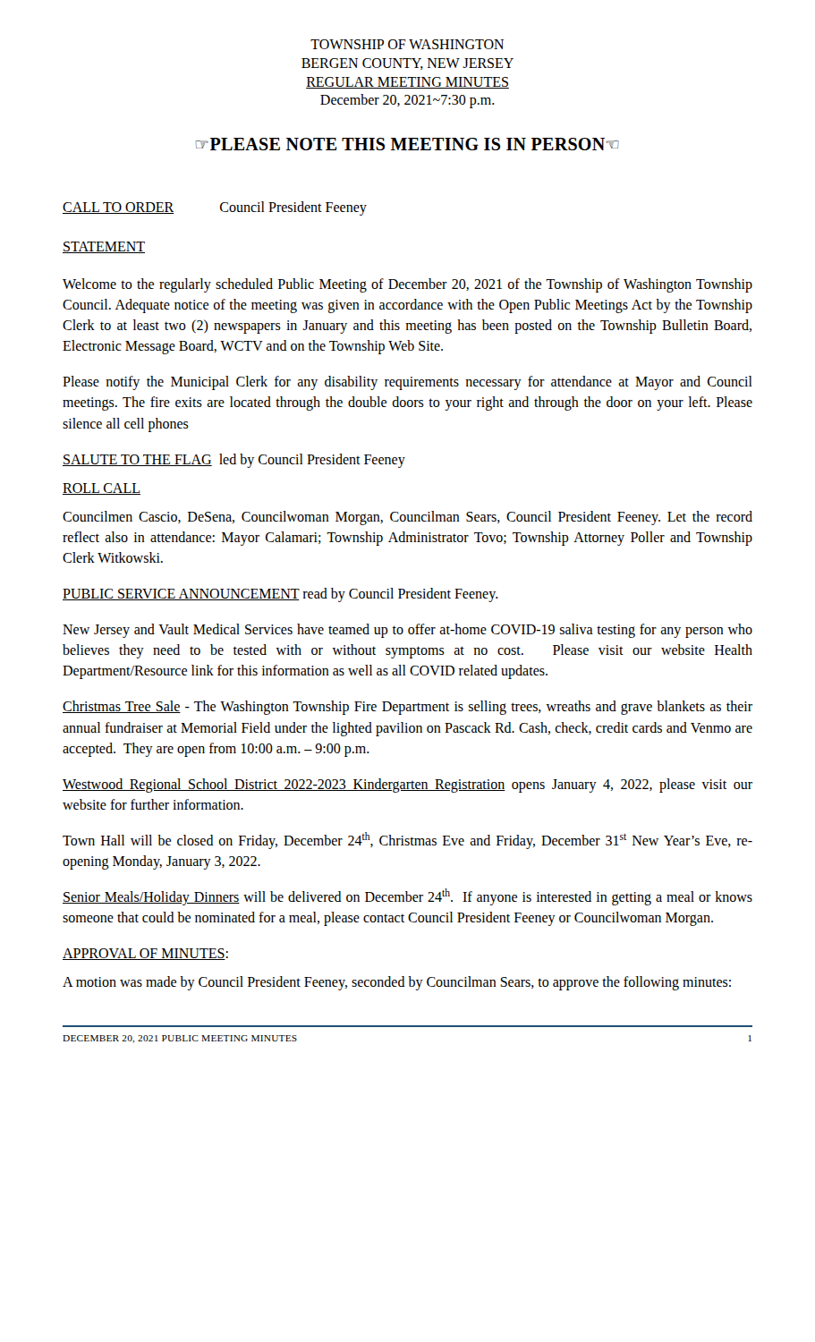TOWNSHIP OF WASHINGTON BERGEN COUNTY, NEW JERSEY REGULAR MEETING MINUTES December 20, 2021~7:30 p.m.
☞PLEASE NOTE THIS MEETING IS IN PERSON☜
CALL TO ORDER Council President Feeney
STATEMENT
Welcome to the regularly scheduled Public Meeting of December 20, 2021 of the Township of Washington Township Council. Adequate notice of the meeting was given in accordance with the Open Public Meetings Act by the Township Clerk to at least two (2) newspapers in January and this meeting has been posted on the Township Bulletin Board, Electronic Message Board, WCTV and on the Township Web Site.
Please notify the Municipal Clerk for any disability requirements necessary for attendance at Mayor and Council meetings. The fire exits are located through the double doors to your right and through the door on your left. Please silence all cell phones
SALUTE TO THE FLAG led by Council President Feeney
ROLL CALL
Councilmen Cascio, DeSena, Councilwoman Morgan, Councilman Sears, Council President Feeney. Let the record reflect also in attendance: Mayor Calamari; Township Administrator Tovo; Township Attorney Poller and Township Clerk Witkowski.
PUBLIC SERVICE ANNOUNCEMENT read by Council President Feeney.
New Jersey and Vault Medical Services have teamed up to offer at-home COVID-19 saliva testing for any person who believes they need to be tested with or without symptoms at no cost. Please visit our website Health Department/Resource link for this information as well as all COVID related updates.
Christmas Tree Sale - The Washington Township Fire Department is selling trees, wreaths and grave blankets as their annual fundraiser at Memorial Field under the lighted pavilion on Pascack Rd. Cash, check, credit cards and Venmo are accepted. They are open from 10:00 a.m. – 9:00 p.m.
Westwood Regional School District 2022-2023 Kindergarten Registration opens January 4, 2022, please visit our website for further information.
Town Hall will be closed on Friday, December 24th, Christmas Eve and Friday, December 31st New Year’s Eve, re-opening Monday, January 3, 2022.
Senior Meals/Holiday Dinners will be delivered on December 24th. If anyone is interested in getting a meal or knows someone that could be nominated for a meal, please contact Council President Feeney or Councilwoman Morgan.
APPROVAL OF MINUTES:
A motion was made by Council President Feeney, seconded by Councilman Sears, to approve the following minutes:
DECEMBER 20, 2021 PUBLIC MEETING MINUTES 1